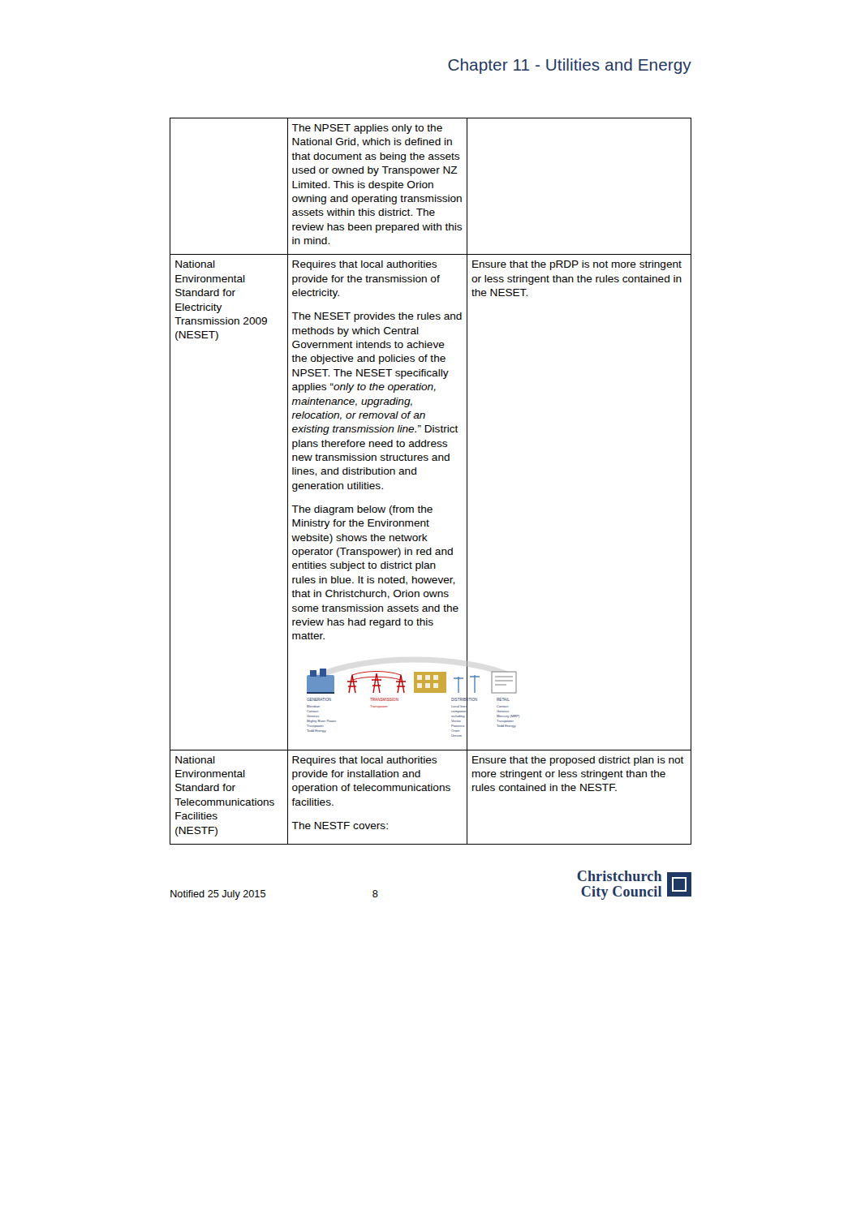Chapter 11 - Utilities and Energy
| | The NPSET applies only to the National Grid, which is defined in that document as being the assets used or owned by Transpower NZ Limited. This is despite Orion owning and operating transmission assets within this district. The review has been prepared with this in mind. | |
| National Environmental Standard for Electricity Transmission 2009 (NESET) | Requires that local authorities provide for the transmission of electricity. The NESET provides the rules and methods by which Central Government intends to achieve the objective and policies of the NPSET. The NESET specifically applies “ only to the operation, maintenance, upgrading, relocation, or removal of an existing transmission line. ” District plans therefore need to address new transmission structures and lines, and distribution and generation utilities. The diagram below (from the Ministry for the Environment website) shows the network operator (Transpower) in red and entities subject to district plan rules in blue. It is noted, however, that in Christchurch, Orion owns some transmission assets and the review has had regard to this matter. GENERATION TRANSMISSION DISTRIBUTION RETAIL Meridian Contact Genesis Mighty River Power Trustpower Todd Energy Transpower Local lines companies including Vector Powerco Orion Unison Contact Genesis Mercury (MRP) Trustpower Todd Energy | Ensure that the pRDP is not more stringent or less stringent than the rules contained in the NESET. |
| National Environmental Standard for Telecommunications Facilities (NESTF) | Requires that local authorities provide for installation and operation of telecommunications facilities. The NESTF covers: | Ensure that the proposed district plan is not more stringent or less stringent than the rules contained in the NESTF. |
Notified 25 July 2015
8
Christchurch
City Council